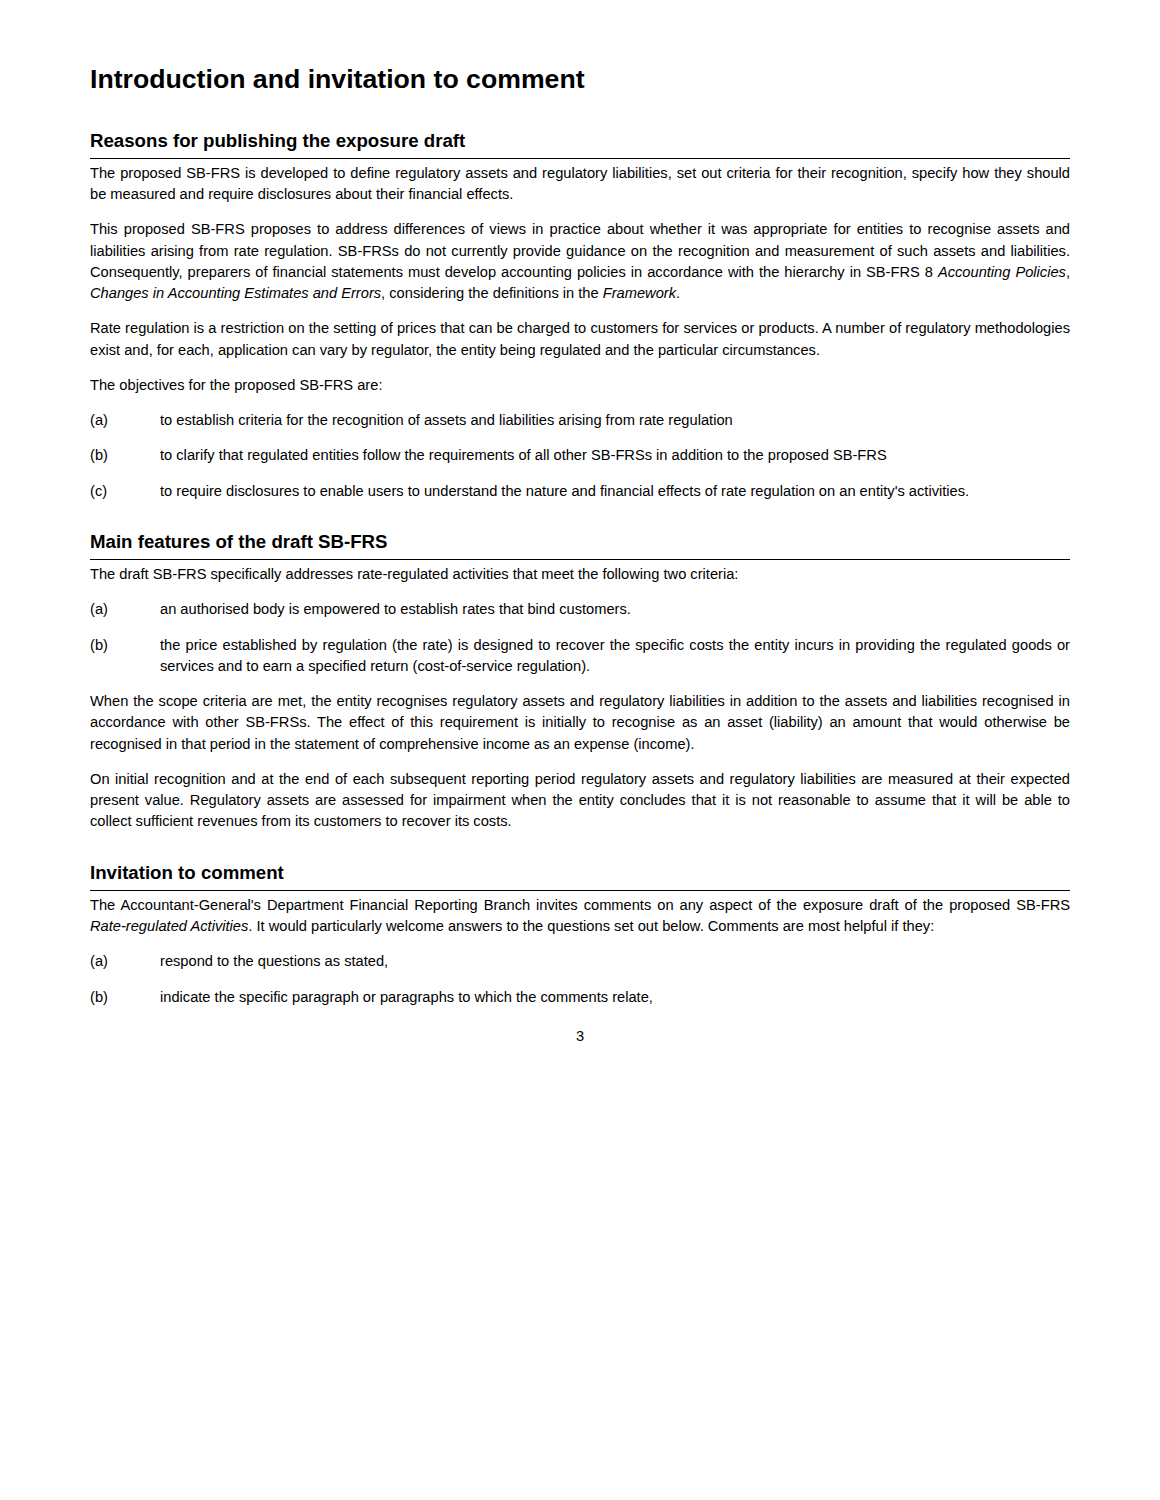Introduction and invitation to comment
Reasons for publishing the exposure draft
The proposed SB-FRS is developed to define regulatory assets and regulatory liabilities, set out criteria for their recognition, specify how they should be measured and require disclosures about their financial effects.
This proposed SB-FRS proposes to address differences of views in practice about whether it was appropriate for entities to recognise assets and liabilities arising from rate regulation. SB-FRSs do not currently provide guidance on the recognition and measurement of such assets and liabilities. Consequently, preparers of financial statements must develop accounting policies in accordance with the hierarchy in SB-FRS 8 Accounting Policies, Changes in Accounting Estimates and Errors, considering the definitions in the Framework.
Rate regulation is a restriction on the setting of prices that can be charged to customers for services or products. A number of regulatory methodologies exist and, for each, application can vary by regulator, the entity being regulated and the particular circumstances.
The objectives for the proposed SB-FRS are:
(a)
to establish criteria for the recognition of assets and liabilities arising from rate regulation
(b)
to clarify that regulated entities follow the requirements of all other SB-FRSs in addition to the proposed SB-FRS
(c)
to require disclosures to enable users to understand the nature and financial effects of rate regulation on an entity's activities.
Main features of the draft SB-FRS
The draft SB-FRS specifically addresses rate-regulated activities that meet the following two criteria:
(a)
an authorised body is empowered to establish rates that bind customers.
(b)
the price established by regulation (the rate) is designed to recover the specific costs the entity incurs in providing the regulated goods or services and to earn a specified return (cost-of-service regulation).
When the scope criteria are met, the entity recognises regulatory assets and regulatory liabilities in addition to the assets and liabilities recognised in accordance with other SB-FRSs. The effect of this requirement is initially to recognise as an asset (liability) an amount that would otherwise be recognised in that period in the statement of comprehensive income as an expense (income).
On initial recognition and at the end of each subsequent reporting period regulatory assets and regulatory liabilities are measured at their expected present value. Regulatory assets are assessed for impairment when the entity concludes that it is not reasonable to assume that it will be able to collect sufficient revenues from its customers to recover its costs.
Invitation to comment
The Accountant-General's Department Financial Reporting Branch invites comments on any aspect of the exposure draft of the proposed SB-FRS Rate-regulated Activities. It would particularly welcome answers to the questions set out below. Comments are most helpful if they:
(a)
respond to the questions as stated,
(b)
indicate the specific paragraph or paragraphs to which the comments relate,
3